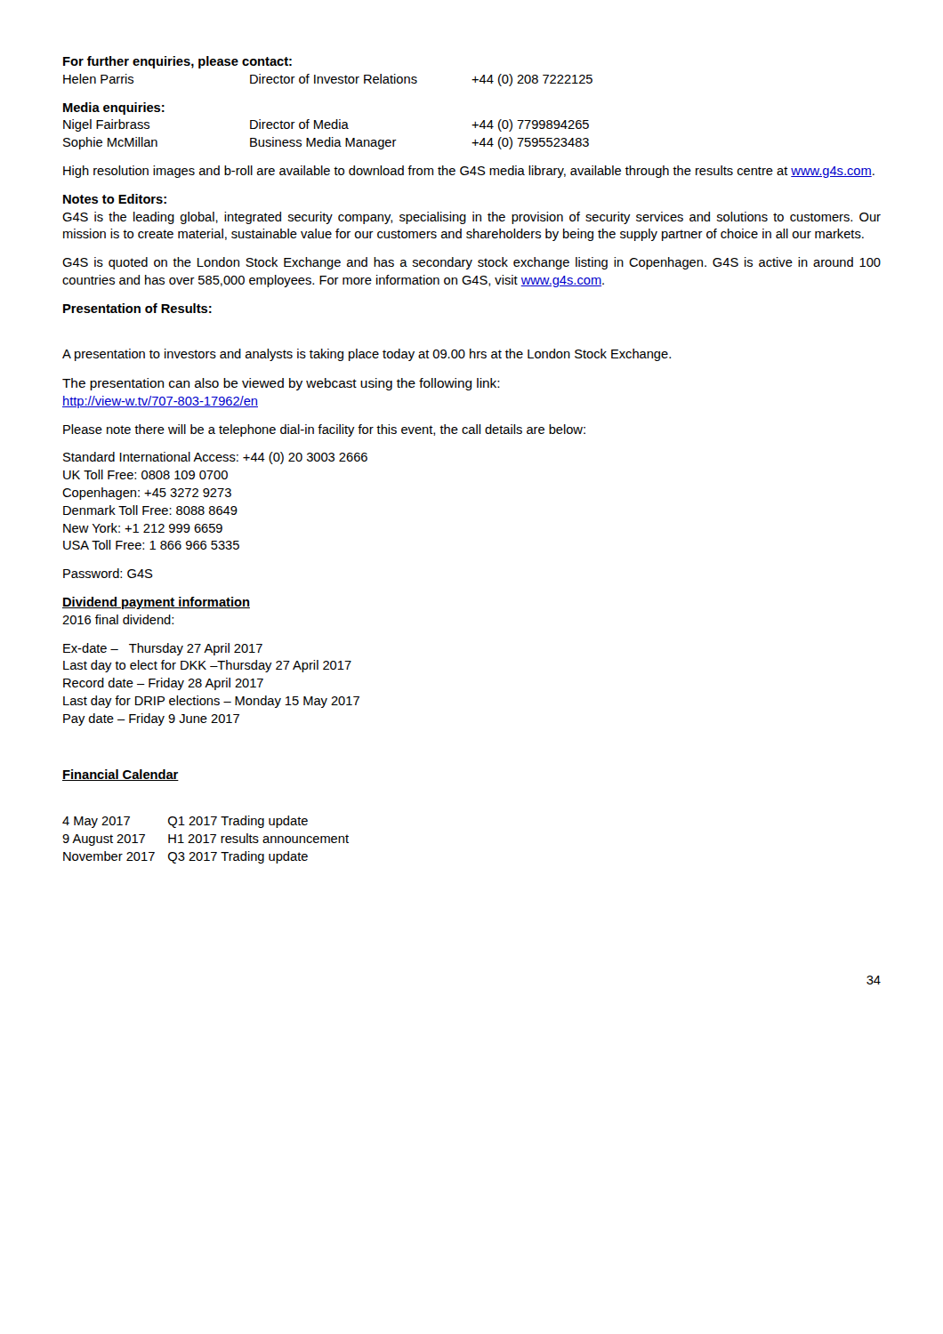For further enquiries, please contact:
| Helen Parris | Director of Investor Relations | +44 (0) 208 7222125 |
Media enquiries:
| Nigel Fairbrass | Director of Media | +44 (0) 7799894265 |
| Sophie McMillan | Business Media Manager | +44 (0) 7595523483 |
High resolution images and b-roll are available to download from the G4S media library, available through the results centre at www.g4s.com.
Notes to Editors:
G4S is the leading global, integrated security company, specialising in the provision of security services and solutions to customers. Our mission is to create material, sustainable value for our customers and shareholders by being the supply partner of choice in all our markets.
G4S is quoted on the London Stock Exchange and has a secondary stock exchange listing in Copenhagen. G4S is active in around 100 countries and has over 585,000 employees. For more information on G4S, visit www.g4s.com.
Presentation of Results:
A presentation to investors and analysts is taking place today at 09.00 hrs at the London Stock Exchange.
The presentation can also be viewed by webcast using the following link:
http://view-w.tv/707-803-17962/en
Please note there will be a telephone dial-in facility for this event, the call details are below:
Standard International Access: +44 (0) 20 3003 2666
UK Toll Free: 0808 109 0700
Copenhagen: +45 3272 9273
Denmark Toll Free: 8088 8649
New York: +1 212 999 6659
USA Toll Free: 1 866 966 5335
Password: G4S
Dividend payment information
2016 final dividend:
Ex-date – Thursday 27 April 2017
Last day to elect for DKK –Thursday 27 April 2017
Record date – Friday 28 April 2017
Last day for DRIP elections – Monday 15 May 2017
Pay date – Friday 9 June 2017
Financial Calendar
| 4 May 2017 | Q1 2017 Trading update |
| 9 August 2017 | H1 2017 results announcement |
| November 2017 | Q3 2017 Trading update |
34